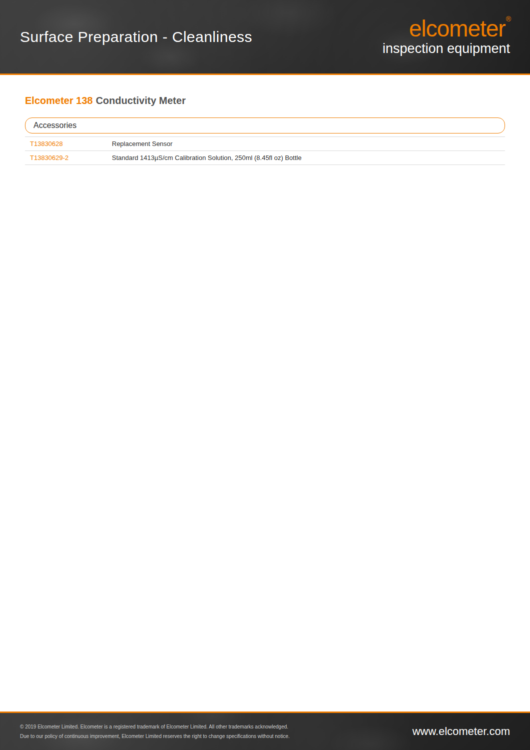Surface Preparation - Cleanliness
elcometer®
inspection equipment
Elcometer 138 Conductivity Meter
Accessories
| T13830628 | Replacement Sensor |
| T13830629-2 | Standard 1413µS/cm Calibration Solution, 250ml (8.45fl oz) Bottle |
© 2019 Elcometer Limited. Elcometer is a registered trademark of Elcometer Limited. All other trademarks acknowledged.
Due to our policy of continuous improvement, Elcometer Limited reserves the right to change specifications without notice.
www.elcometer.com